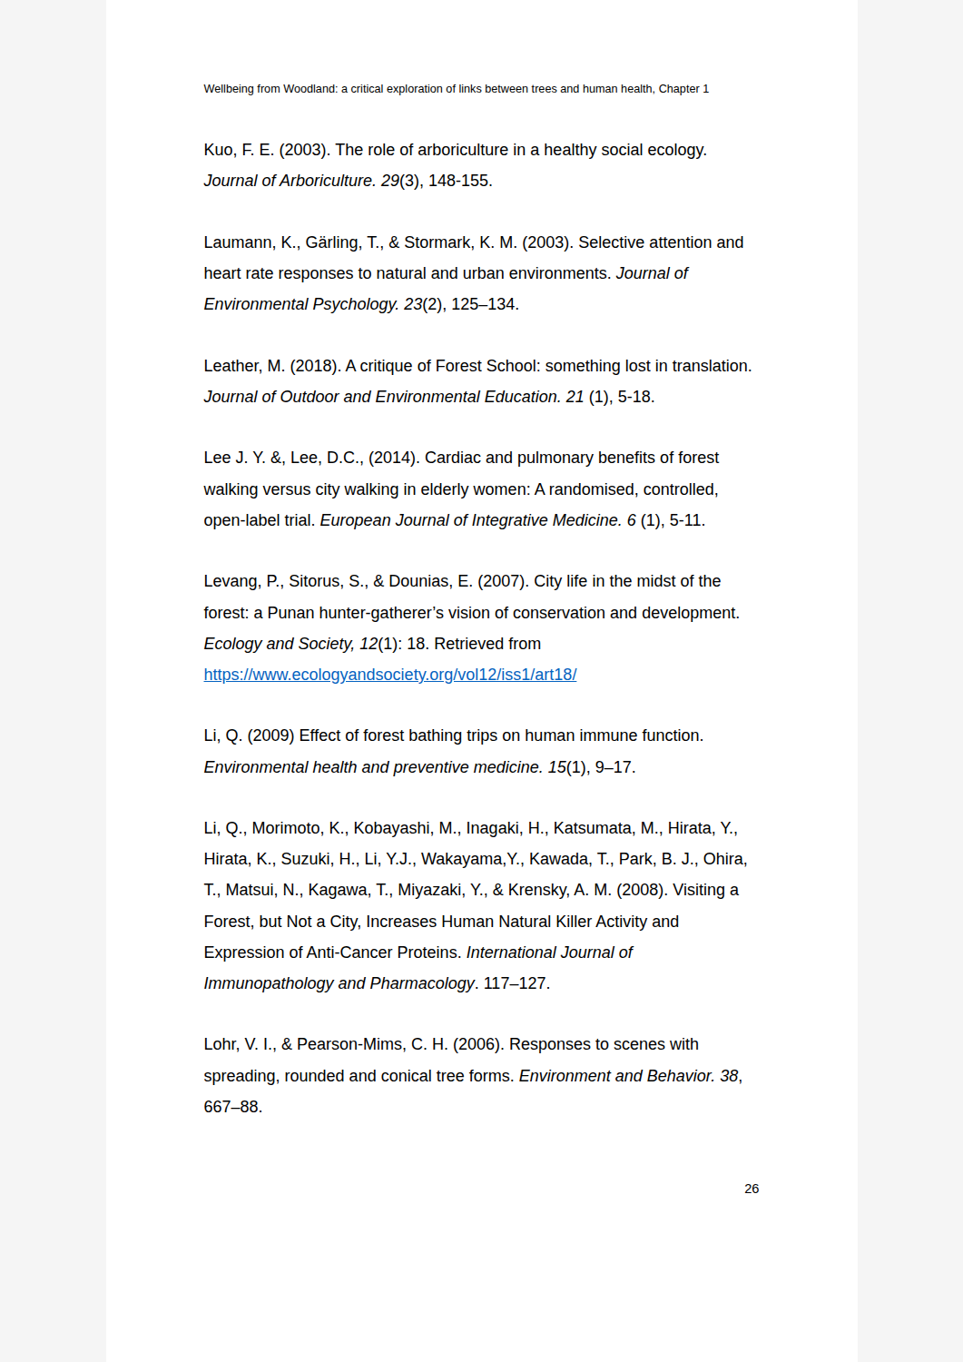Wellbeing from Woodland: a critical exploration of links between trees and human health, Chapter 1
Kuo, F. E. (2003). The role of arboriculture in a healthy social ecology. Journal of Arboriculture. 29(3), 148-155.
Laumann, K., Gärling, T., & Stormark, K. M. (2003). Selective attention and heart rate responses to natural and urban environments. Journal of Environmental Psychology. 23(2), 125–134.
Leather, M. (2018). A critique of Forest School: something lost in translation. Journal of Outdoor and Environmental Education. 21 (1), 5-18.
Lee J. Y. &, Lee, D.C., (2014). Cardiac and pulmonary benefits of forest walking versus city walking in elderly women: A randomised, controlled, open-label trial. European Journal of Integrative Medicine. 6 (1), 5-11.
Levang, P., Sitorus, S., & Dounias, E. (2007). City life in the midst of the forest: a Punan hunter-gatherer’s vision of conservation and development. Ecology and Society, 12(1): 18. Retrieved from https://www.ecologyandsociety.org/vol12/iss1/art18/
Li, Q. (2009) Effect of forest bathing trips on human immune function. Environmental health and preventive medicine. 15(1), 9–17.
Li, Q., Morimoto, K., Kobayashi, M., Inagaki, H., Katsumata, M., Hirata, Y., Hirata, K., Suzuki, H., Li, Y.J., Wakayama,Y., Kawada, T., Park, B. J., Ohira, T., Matsui, N., Kagawa, T., Miyazaki, Y., & Krensky, A. M. (2008). Visiting a Forest, but Not a City, Increases Human Natural Killer Activity and Expression of Anti-Cancer Proteins. International Journal of Immunopathology and Pharmacology. 117–127.
Lohr, V. I., & Pearson-Mims, C. H. (2006). Responses to scenes with spreading, rounded and conical tree forms. Environment and Behavior. 38, 667–88.
26